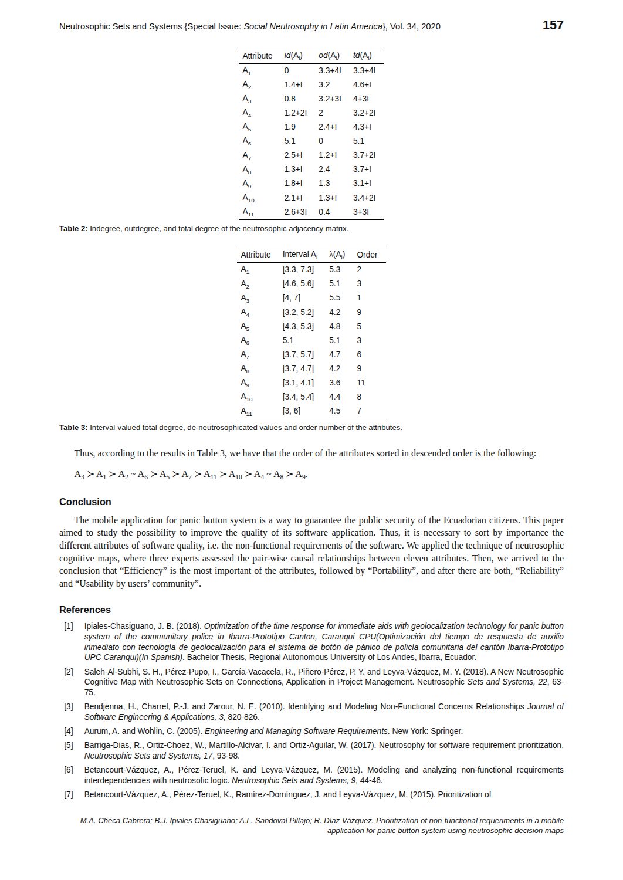Neutrosophic Sets and Systems {Special Issue: Social Neutrosophy in Latin America}, Vol. 34, 2020
157
| Attribute | id (A i ) | od (A i ) | td (A i ) |
| --- | --- | --- | --- |
| A 1 | 0 | 3.3+4I | 3.3+4I |
| A 2 | 1.4+I | 3.2 | 4.6+I |
| A 3 | 0.8 | 3.2+3I | 4+3I |
| A 4 | 1.2+2I | 2 | 3.2+2I |
| A 5 | 1.9 | 2.4+I | 4.3+I |
| A 6 | 5.1 | 0 | 5.1 |
| A 7 | 2.5+I | 1.2+I | 3.7+2I |
| A 8 | 1.3+I | 2.4 | 3.7+I |
| A 9 | 1.8+I | 1.3 | 3.1+I |
| A 10 | 2.1+I | 1.3+I | 3.4+2I |
| A 11 | 2.6+3I | 0.4 | 3+3I |
Table 2: Indegree, outdegree, and total degree of the neutrosophic adjacency matrix.
| Attribute | Interval A i | λ (A i ) | Order |
| --- | --- | --- | --- |
| A 1 | [3.3, 7.3] | 5.3 | 2 |
| A 2 | [4.6, 5.6] | 5.1 | 3 |
| A 3 | [4, 7] | 5.5 | 1 |
| A 4 | [3.2, 5.2] | 4.2 | 9 |
| A 5 | [4.3, 5.3] | 4.8 | 5 |
| A 6 | 5.1 | 5.1 | 3 |
| A 7 | [3.7, 5.7] | 4.7 | 6 |
| A 8 | [3.7, 4.7] | 4.2 | 9 |
| A 9 | [3.1, 4.1] | 3.6 | 11 |
| A 10 | [3.4, 5.4] | 4.4 | 8 |
| A 11 | [3, 6] | 4.5 | 7 |
Table 3: Interval-valued total degree, de-neutrosophicated values and order number of the attributes.
Thus, according to the results in Table 3, we have that the order of the attributes sorted in descended order is the following:
A3 ≻ A1 ≻ A2 ~ A6 ≻ A5 ≻ A7 ≻ A11 ≻ A10 ≻ A4 ~ A8 ≻ A9.
Conclusion
The mobile application for panic button system is a way to guarantee the public security of the Ecuadorian citizens. This paper aimed to study the possibility to improve the quality of its software application. Thus, it is necessary to sort by importance the different attributes of software quality, i.e. the non-functional requirements of the software. We applied the technique of neutrosophic cognitive maps, where three experts assessed the pair-wise causal relationships between eleven attributes. Then, we arrived to the conclusion that “Efficiency” is the most important of the attributes, followed by “Portability”, and after there are both, “Reliability” and “Usability by users’ community”.
References
Ipiales-Chasiguano, J. B. (2018). Optimization of the time response for immediate aids with geolocalization technology for panic button system of the communitary police in Ibarra-Prototipo Canton, Caranqui CPU(Optimización del tiempo de respuesta de auxilio inmediato con tecnología de geolocalización para el sistema de botón de pánico de policía comunitaria del cantón Ibarra-Prototipo UPC Caranqui)(In Spanish). Bachelor Thesis, Regional Autonomous University of Los Andes, Ibarra, Ecuador.
Saleh-Al-Subhi, S. H., Pérez-Pupo, I., García-Vacacela, R., Piñero-Pérez, P. Y. and Leyva-Vázquez, M. Y. (2018). A New Neutrosophic Cognitive Map with Neutrosophic Sets on Connections, Application in Project Management. Neutrosophic Sets and Systems, 22, 63-75.
Bendjenna, H., Charrel, P.-J. and Zarour, N. E. (2010). Identifying and Modeling Non-Functional Concerns Relationships Journal of Software Engineering & Applications, 3, 820-826.
Aurum, A. and Wohlin, C. (2005). Engineering and Managing Software Requirements. New York: Springer.
Barriga-Dias, R., Ortiz-Choez, W., Martillo-Alcivar, I. and Ortiz-Aguilar, W. (2017). Neutrosophy for software requirement prioritization. Neutrosophic Sets and Systems, 17, 93-98.
Betancourt-Vázquez, A., Pérez-Teruel, K. and Leyva-Vázquez, M. (2015). Modeling and analyzing non-functional requirements interdependencies with neutrosofic logic. Neutrosophic Sets and Systems, 9, 44-46.
Betancourt-Vázquez, A., Pérez-Teruel, K., Ramírez-Domínguez, J. and Leyva-Vázquez, M. (2015). Prioritization of
M.A. Checa Cabrera; B.J. Ipiales Chasiguano; A.L. Sandoval Pillajo; R. Díaz Vázquez. Prioritization of non-functional requeriments in a mobile application for panic button system using neutrosophic decision maps